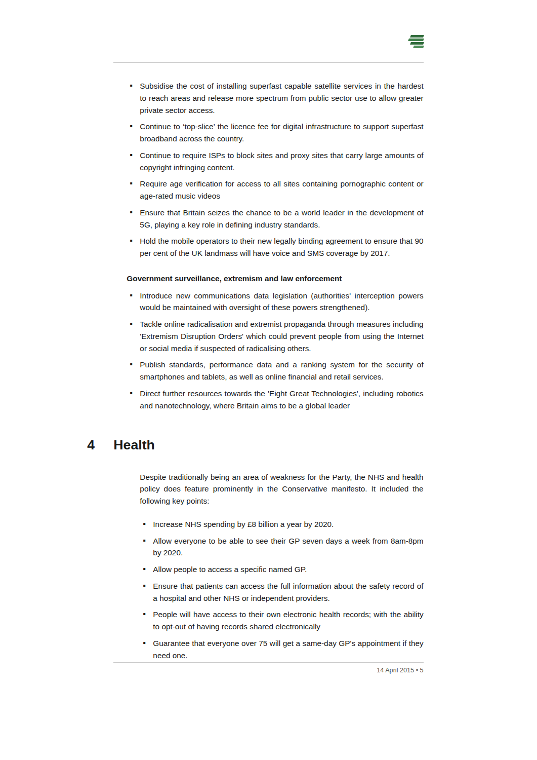Subsidise the cost of installing superfast capable satellite services in the hardest to reach areas and release more spectrum from public sector use to allow greater private sector access.
Continue to ‘top-slice’ the licence fee for digital infrastructure to support superfast broadband across the country.
Continue to require ISPs to block sites and proxy sites that carry large amounts of copyright infringing content.
Require age verification for access to all sites containing pornographic content or age-rated music videos
Ensure that Britain seizes the chance to be a world leader in the development of 5G, playing a key role in defining industry standards.
Hold the mobile operators to their new legally binding agreement to ensure that 90 per cent of the UK landmass will have voice and SMS coverage by 2017.
Government surveillance, extremism and law enforcement
Introduce new communications data legislation (authorities' interception powers would be maintained with oversight of these powers strengthened).
Tackle online radicalisation and extremist propaganda through measures including 'Extremism Disruption Orders' which could prevent people from using the Internet or social media if suspected of radicalising others.
Publish standards, performance data and a ranking system for the security of smartphones and tablets, as well as online financial and retail services.
Direct further resources towards the 'Eight Great Technologies', including robotics and nanotechnology, where Britain aims to be a global leader
4 Health
Despite traditionally being an area of weakness for the Party, the NHS and health policy does feature prominently in the Conservative manifesto. It included the following key points:
Increase NHS spending by £8 billion a year by 2020.
Allow everyone to be able to see their GP seven days a week from 8am-8pm by 2020.
Allow people to access a specific named GP.
Ensure that patients can access the full information about the safety record of a hospital and other NHS or independent providers.
People will have access to their own electronic health records; with the ability to opt-out of having records shared electronically
Guarantee that everyone over 75 will get a same-day GP's appointment if they need one.
14 April 2015 • 5